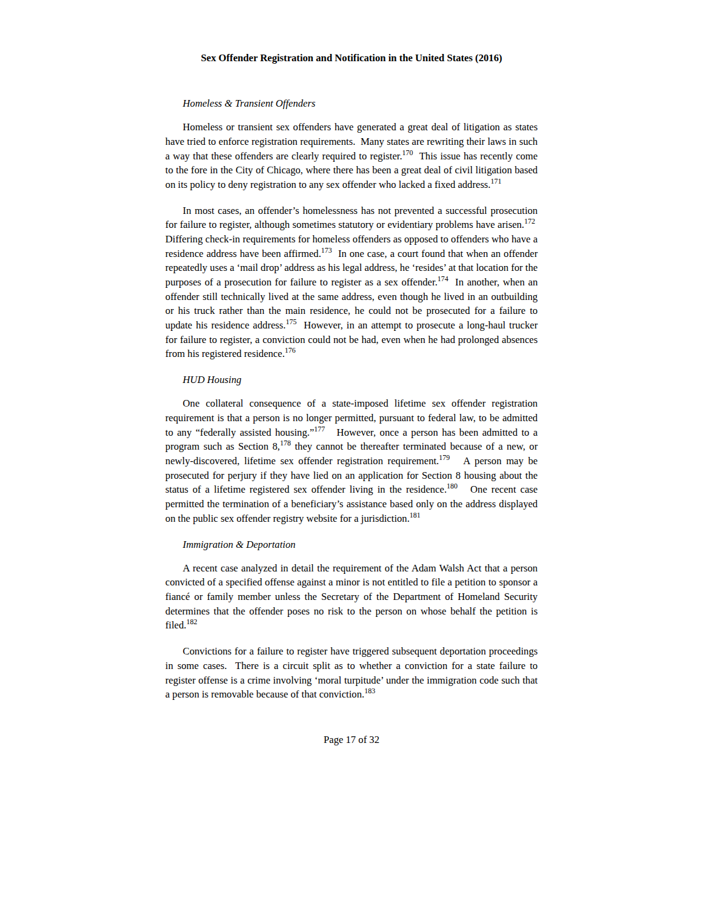Sex Offender Registration and Notification in the United States (2016)
Homeless & Transient Offenders
Homeless or transient sex offenders have generated a great deal of litigation as states have tried to enforce registration requirements. Many states are rewriting their laws in such a way that these offenders are clearly required to register.170 This issue has recently come to the fore in the City of Chicago, where there has been a great deal of civil litigation based on its policy to deny registration to any sex offender who lacked a fixed address.171
In most cases, an offender’s homelessness has not prevented a successful prosecution for failure to register, although sometimes statutory or evidentiary problems have arisen.172 Differing check-in requirements for homeless offenders as opposed to offenders who have a residence address have been affirmed.173 In one case, a court found that when an offender repeatedly uses a ‘mail drop’ address as his legal address, he ‘resides’ at that location for the purposes of a prosecution for failure to register as a sex offender.174 In another, when an offender still technically lived at the same address, even though he lived in an outbuilding or his truck rather than the main residence, he could not be prosecuted for a failure to update his residence address.175 However, in an attempt to prosecute a long-haul trucker for failure to register, a conviction could not be had, even when he had prolonged absences from his registered residence.176
HUD Housing
One collateral consequence of a state-imposed lifetime sex offender registration requirement is that a person is no longer permitted, pursuant to federal law, to be admitted to any “federally assisted housing.”177 However, once a person has been admitted to a program such as Section 8,178 they cannot be thereafter terminated because of a new, or newly-discovered, lifetime sex offender registration requirement.179 A person may be prosecuted for perjury if they have lied on an application for Section 8 housing about the status of a lifetime registered sex offender living in the residence.180 One recent case permitted the termination of a beneficiary’s assistance based only on the address displayed on the public sex offender registry website for a jurisdiction.181
Immigration & Deportation
A recent case analyzed in detail the requirement of the Adam Walsh Act that a person convicted of a specified offense against a minor is not entitled to file a petition to sponsor a fiancé or family member unless the Secretary of the Department of Homeland Security determines that the offender poses no risk to the person on whose behalf the petition is filed.182
Convictions for a failure to register have triggered subsequent deportation proceedings in some cases. There is a circuit split as to whether a conviction for a state failure to register offense is a crime involving ‘moral turpitude’ under the immigration code such that a person is removable because of that conviction.183
Page 17 of 32